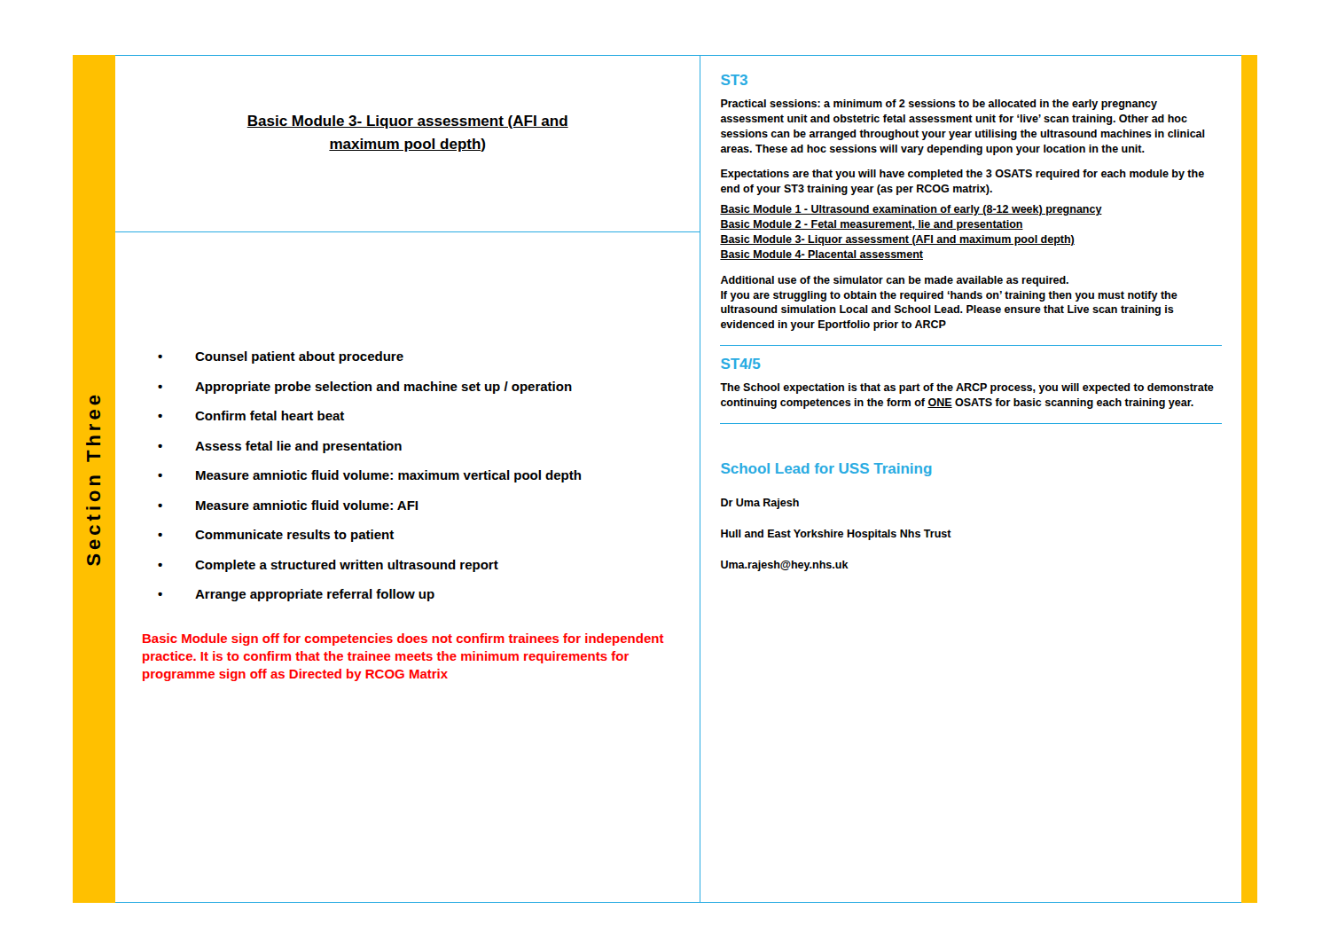Section Three
Basic Module 3- Liquor assessment (AFI and
maximum pool depth)
Counsel patient about procedure
Appropriate probe selection and machine set up / operation
Confirm fetal heart beat
Assess fetal lie and presentation
Measure amniotic fluid volume: maximum vertical pool depth
Measure amniotic fluid volume: AFI
Communicate results to patient
Complete a structured written ultrasound report
Arrange appropriate referral follow up
Basic Module sign off for competencies does not confirm trainees for independent practice. It is to confirm that the trainee meets the minimum requirements for programme sign off as Directed by RCOG Matrix
ST3
Practical sessions: a minimum of 2 sessions to be allocated in the early pregnancy assessment unit and obstetric fetal assessment unit for ‘live’ scan training. Other ad hoc sessions can be arranged throughout your year utilising the ultrasound machines in clinical areas. These ad hoc sessions will vary depending upon your location in the unit.
Expectations are that you will have completed the 3 OSATS required for each module by the end of your ST3 training year (as per RCOG matrix).
Basic Module 1 - Ultrasound examination of early (8-12 week) pregnancy Basic Module 2 - Fetal measurement, lie and presentation Basic Module 3- Liquor assessment (AFI and maximum pool depth) Basic Module 4- Placental assessment
Additional use of the simulator can be made available as required.
If you are struggling to obtain the required ‘hands on’ training then you must notify the ultrasound simulation Local and School Lead. Please ensure that Live scan training is evidenced in your Eportfolio prior to ARCP
ST4/5
The School expectation is that as part of the ARCP process, you will expected to demonstrate continuing competences in the form of ONE OSATS for basic scanning each training year.
School Lead for USS Training
Dr Uma Rajesh
Hull and East Yorkshire Hospitals Nhs Trust
Uma.rajesh@hey.nhs.uk